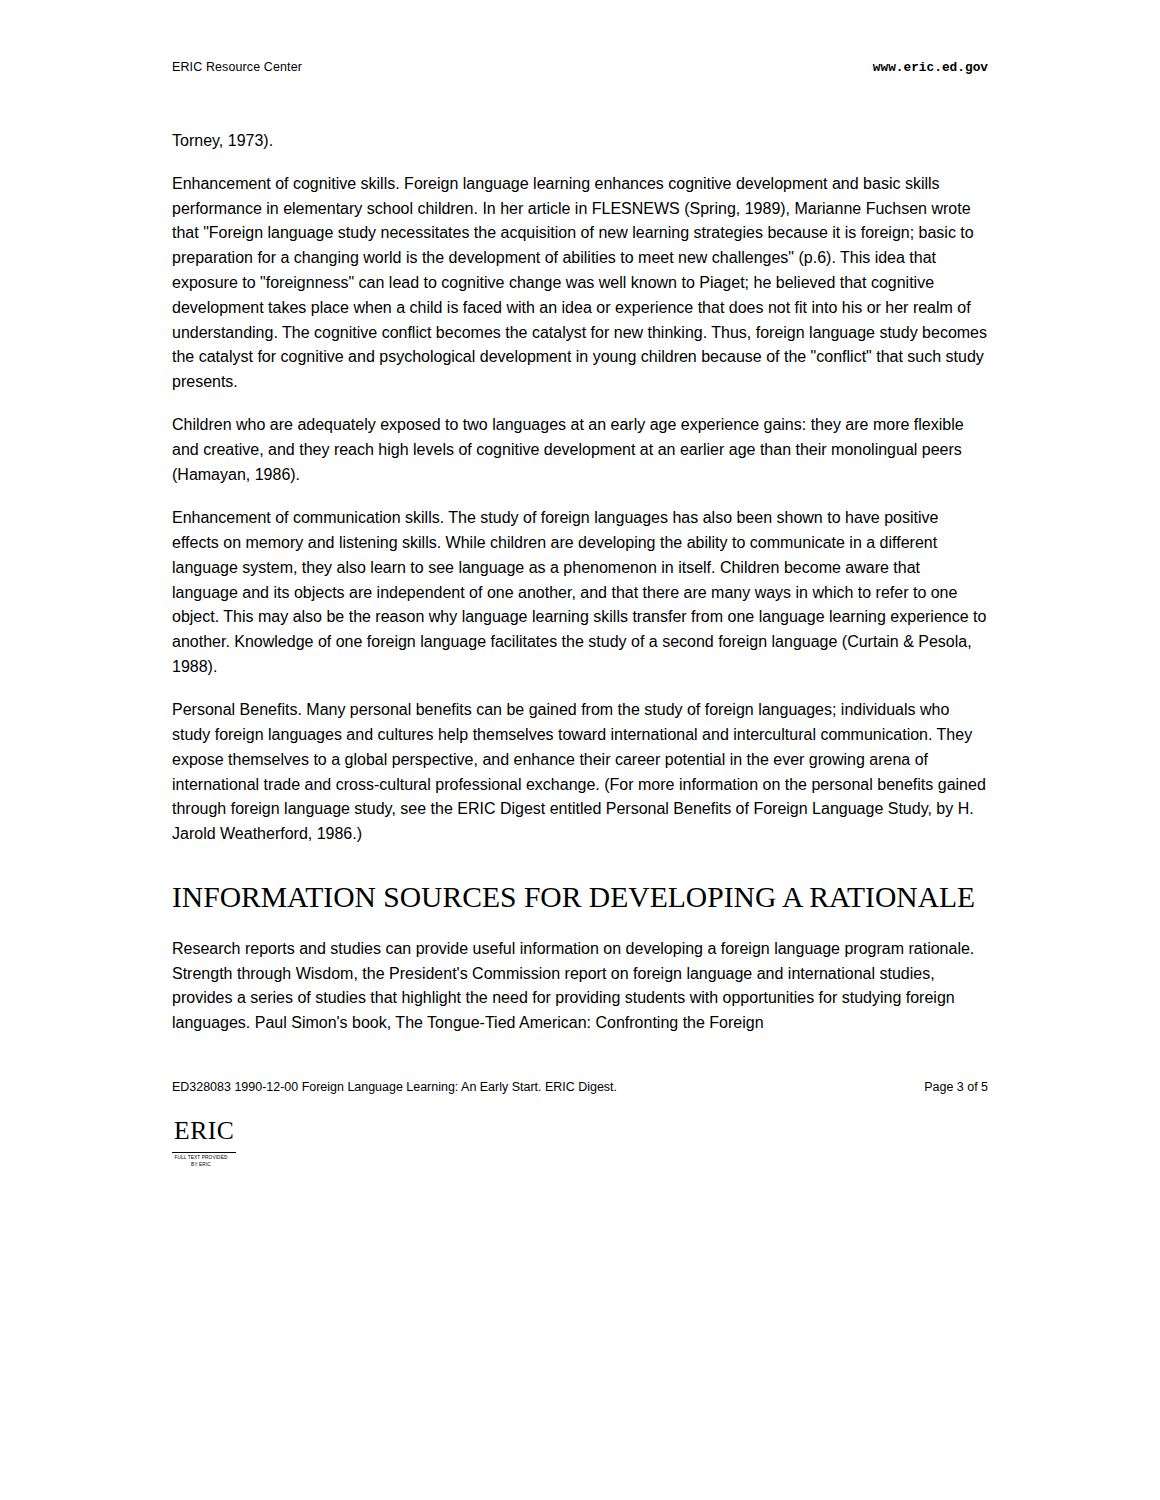ERIC Resource Center www.eric.ed.gov
Torney, 1973).
Enhancement of cognitive skills. Foreign language learning enhances cognitive development and basic skills performance in elementary school children. In her article in FLESNEWS (Spring, 1989), Marianne Fuchsen wrote that "Foreign language study necessitates the acquisition of new learning strategies because it is foreign; basic to preparation for a changing world is the development of abilities to meet new challenges" (p.6). This idea that exposure to "foreignness" can lead to cognitive change was well known to Piaget; he believed that cognitive development takes place when a child is faced with an idea or experience that does not fit into his or her realm of understanding. The cognitive conflict becomes the catalyst for new thinking. Thus, foreign language study becomes the catalyst for cognitive and psychological development in young children because of the "conflict" that such study presents.
Children who are adequately exposed to two languages at an early age experience gains: they are more flexible and creative, and they reach high levels of cognitive development at an earlier age than their monolingual peers (Hamayan, 1986).
Enhancement of communication skills. The study of foreign languages has also been shown to have positive effects on memory and listening skills. While children are developing the ability to communicate in a different language system, they also learn to see language as a phenomenon in itself. Children become aware that language and its objects are independent of one another, and that there are many ways in which to refer to one object. This may also be the reason why language learning skills transfer from one language learning experience to another. Knowledge of one foreign language facilitates the study of a second foreign language (Curtain & Pesola, 1988).
Personal Benefits. Many personal benefits can be gained from the study of foreign languages; individuals who study foreign languages and cultures help themselves toward international and intercultural communication. They expose themselves to a global perspective, and enhance their career potential in the ever growing arena of international trade and cross-cultural professional exchange. (For more information on the personal benefits gained through foreign language study, see the ERIC Digest entitled Personal Benefits of Foreign Language Study, by H. Jarold Weatherford, 1986.)
INFORMATION SOURCES FOR DEVELOPING A RATIONALE
Research reports and studies can provide useful information on developing a foreign language program rationale. Strength through Wisdom, the President's Commission report on foreign language and international studies, provides a series of studies that highlight the need for providing students with opportunities for studying foreign languages. Paul Simon's book, The Tongue-Tied American: Confronting the Foreign
ED328083 1990-12-00 Foreign Language Learning: An Early Start. ERIC Digest. Page 3 of 5
ERIC Full Text Provided by ERIC